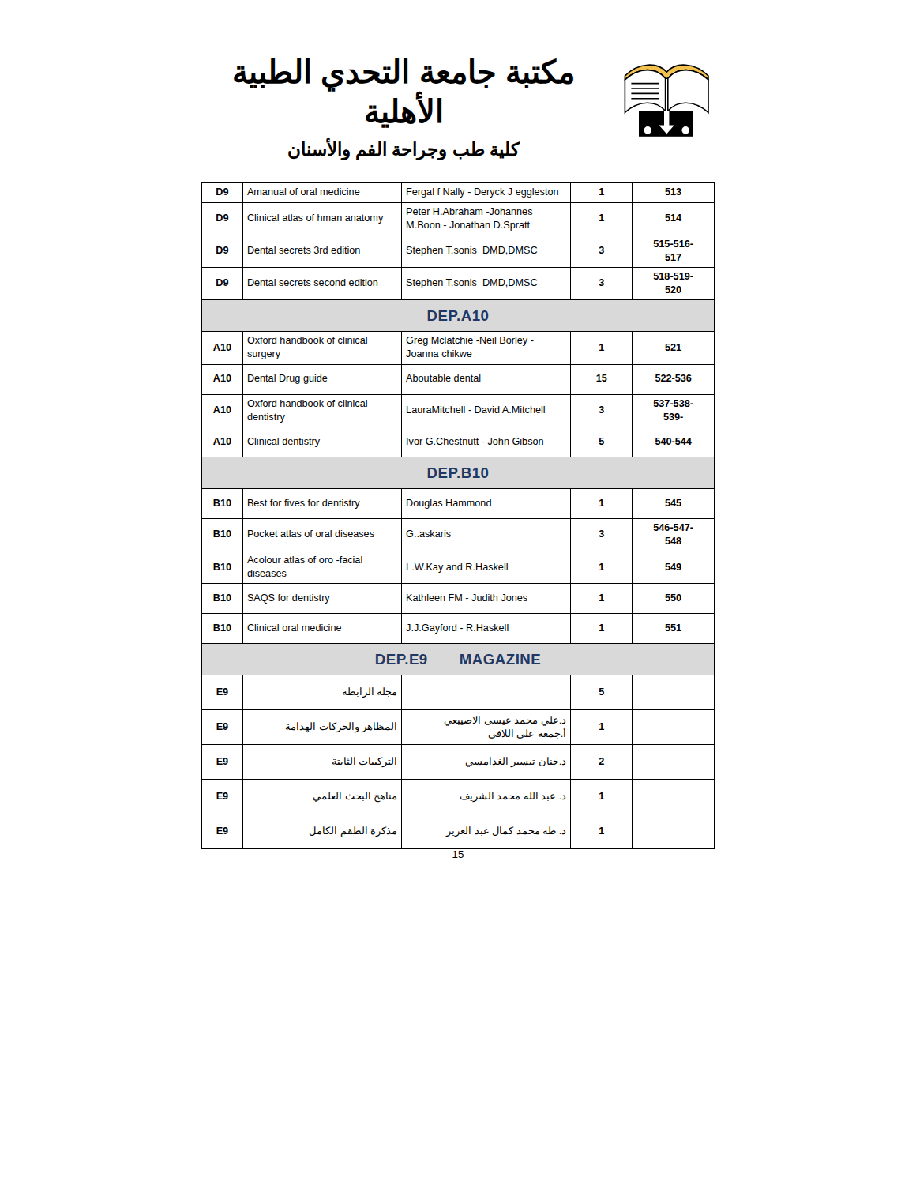مكتبة جامعة التحدي الطبية الأهلية
كلية طب وجراحة الفم والأسنان
| D9 | Amanual of oral medicine | Fergal f Nally - Deryck J eggleston | 1 | 513 |
| D9 | Clinical atlas of hman anatomy | Peter H.Abraham -Johannes M.Boon - Jonathan D.Spratt | 1 | 514 |
| D9 | Dental secrets 3rd edition | Stephen T.sonis DMD,DMSC | 3 | 515-516- 517 |
| D9 | Dental secrets second edition | Stephen T.sonis DMD,DMSC | 3 | 518-519- 520 |
| DEP.A10 |
| A10 | Oxford handbook of clinical surgery | Greg Mclatchie -Neil Borley - Joanna chikwe | 1 | 521 |
| A10 | Dental Drug guide | Aboutable dental | 15 | 522-536 |
| A10 | Oxford handbook of clinical dentistry | LauraMitchell - David A.Mitchell | 3 | 537-538- 539- |
| A10 | Clinical dentistry | Ivor G.Chestnutt - John Gibson | 5 | 540-544 |
| DEP.B10 |
| B10 | Best for fives for dentistry | Douglas Hammond | 1 | 545 |
| B10 | Pocket atlas of oral diseases | G..askaris | 3 | 546-547- 548 |
| B10 | Acolour atlas of oro -facial diseases | L.W.Kay and R.Haskell | 1 | 549 |
| B10 | SAQS for dentistry | Kathleen FM - Judith Jones | 1 | 550 |
| B10 | Clinical oral medicine | J.J.Gayford - R.Haskell | 1 | 551 |
| DEP.E9 MAGAZINE |
| E9 | مجلة الرابطة | | 5 | |
| E9 | المظاهر والحركات الهدامة | د.علي محمد عيسى الاصيبعي أ.جمعة علي اللافي | 1 | |
| E9 | التركيبات الثابتة | د.حنان تيسير الغدامسي | 2 | |
| E9 | مناهج البحث العلمي | د. عبد الله محمد الشريف | 1 | |
| E9 | مذكرة الطقم الكامل | د. طه محمد كمال عبد العزيز | 1 | |
15